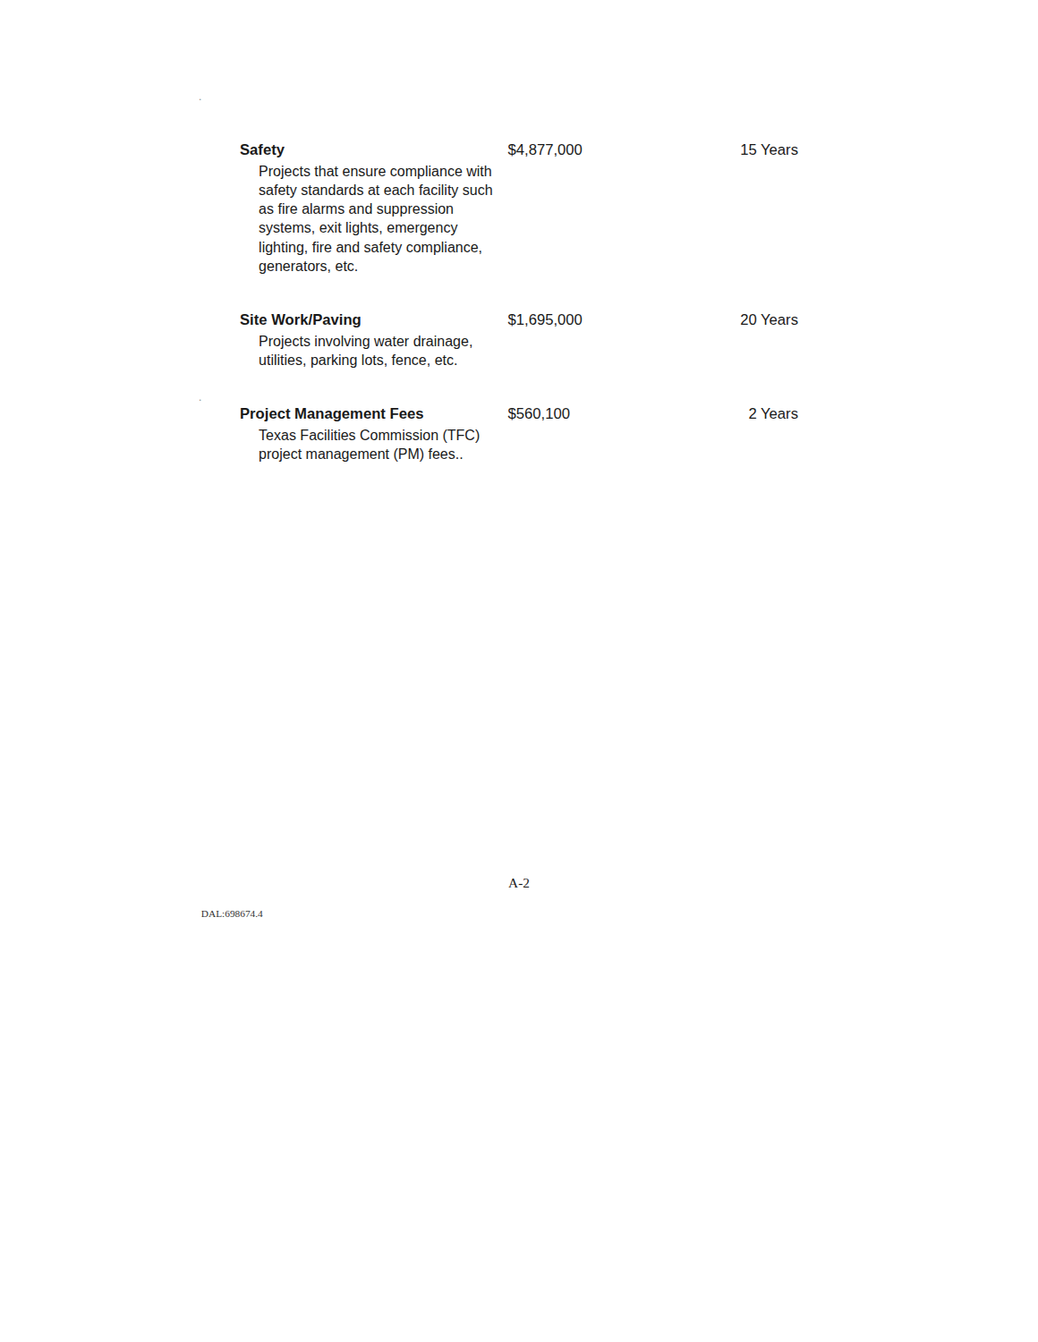. .
| Safety Projects that ensure compliance with safety standards at each facility such as fire alarms and suppression systems, exit lights, emergency lighting, fire and safety compliance, generators, etc. | $4,877,000 | 15 Years |
| Site Work/Paving Projects involving water drainage, utilities, parking lots, fence, etc. | $1,695,000 | 20 Years |
| Project Management Fees Texas Facilities Commission (TFC) project management (PM) fees.. | $560,100 | 2 Years |
A-2
DAL:698674.4